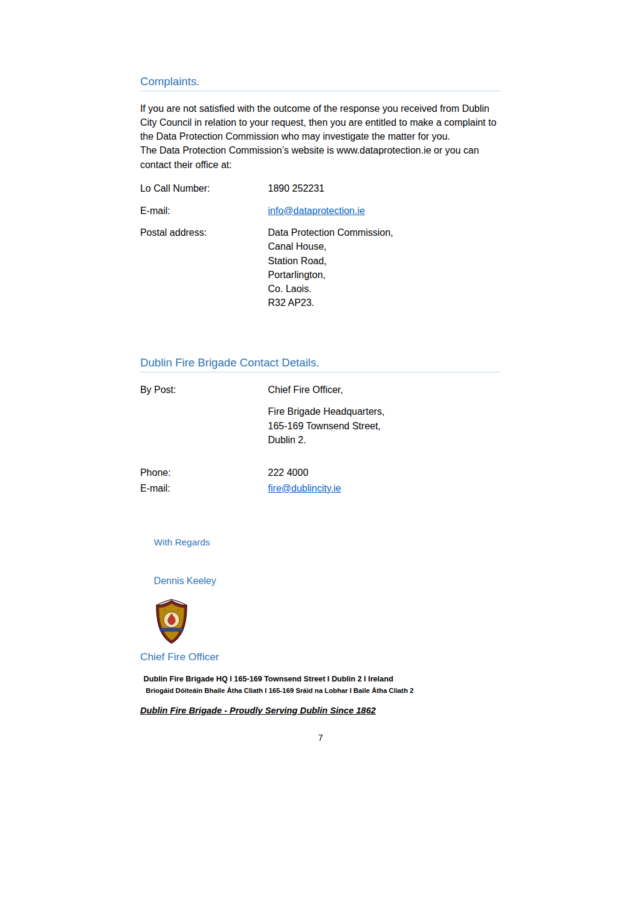Complaints.
If you are not satisfied with the outcome of the response you received from Dublin City Council in relation to your request, then you are entitled to make a complaint to the Data Protection Commission who may investigate the matter for you.
The Data Protection Commission’s website is www.dataprotection.ie or you can contact their office at:
| Lo Call Number: | 1890 252231 |
| E-mail: | info@dataprotection.ie |
| Postal address: | Data Protection Commission, Canal House, Station Road, Portarlington, Co. Laois. R32 AP23. |
Dublin Fire Brigade Contact Details.
| By Post: | Chief Fire Officer, |
| | Fire Brigade Headquarters, 165-169 Townsend Street, Dublin 2. |
| Phone: | 222 4000 |
| E-mail: | fire@dublincity.ie |
With Regards
Dennis Keeley
Chief Fire Officer
Dublin Fire Brigade HQ I 165-169 Townsend Street I Dublin 2 I Ireland
Briogáid Dóiteáin Bhaile Átha Cliath I 165-169 Sráid na Lobhar I Baile Átha Cliath 2
Dublin Fire Brigade - Proudly Serving Dublin Since 1862
7